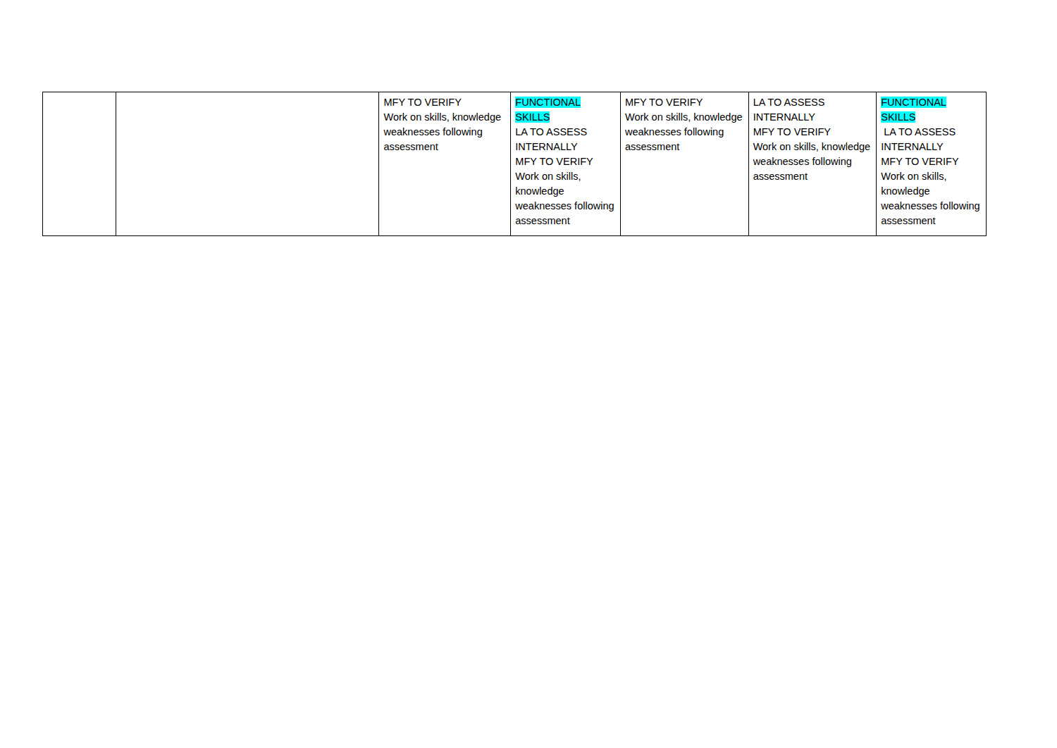| | | MFY TO VERIFY Work on skills, knowledge weaknesses following assessment | FUNCTIONAL SKILLS LA TO ASSESS INTERNALLY MFY TO VERIFY Work on skills, knowledge weaknesses following assessment | MFY TO VERIFY Work on skills, knowledge weaknesses following assessment | LA TO ASSESS INTERNALLY MFY TO VERIFY Work on skills, knowledge weaknesses following assessment | FUNCTIONAL SKILLS LA TO ASSESS INTERNALLY MFY TO VERIFY Work on skills, knowledge weaknesses following assessment |